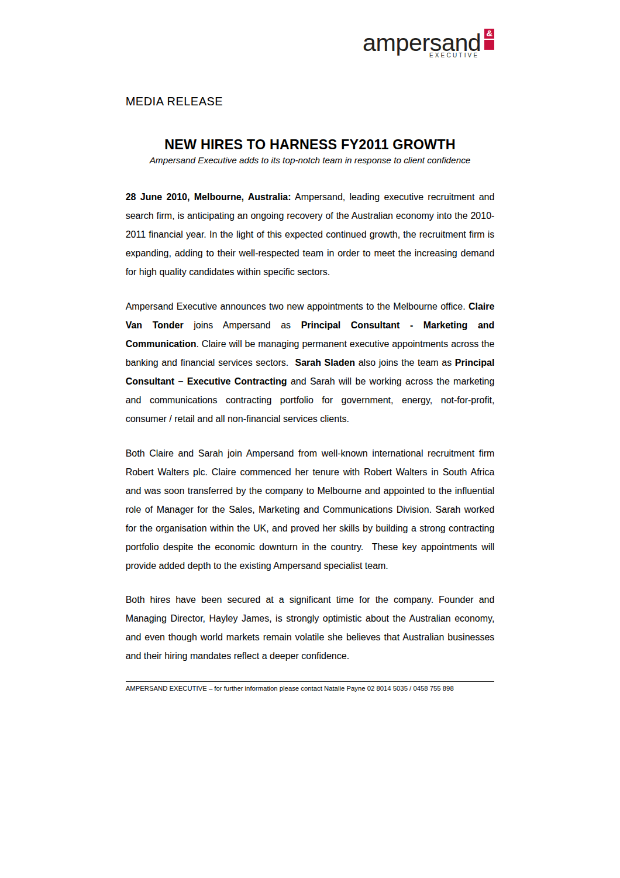ampersand&
EXECUTIVE
MEDIA RELEASE
NEW HIRES TO HARNESS FY2011 GROWTH
Ampersand Executive adds to its top-notch team in response to client confidence
28 June 2010, Melbourne, Australia: Ampersand, leading executive recruitment and search firm, is anticipating an ongoing recovery of the Australian economy into the 2010-2011 financial year. In the light of this expected continued growth, the recruitment firm is expanding, adding to their well-respected team in order to meet the increasing demand for high quality candidates within specific sectors.
Ampersand Executive announces two new appointments to the Melbourne office. Claire Van Tonder joins Ampersand as Principal Consultant - Marketing and Communication. Claire will be managing permanent executive appointments across the banking and financial services sectors. Sarah Sladen also joins the team as Principal Consultant – Executive Contracting and Sarah will be working across the marketing and communications contracting portfolio for government, energy, not-for-profit, consumer / retail and all non-financial services clients.
Both Claire and Sarah join Ampersand from well-known international recruitment firm Robert Walters plc. Claire commenced her tenure with Robert Walters in South Africa and was soon transferred by the company to Melbourne and appointed to the influential role of Manager for the Sales, Marketing and Communications Division. Sarah worked for the organisation within the UK, and proved her skills by building a strong contracting portfolio despite the economic downturn in the country. These key appointments will provide added depth to the existing Ampersand specialist team.
Both hires have been secured at a significant time for the company. Founder and Managing Director, Hayley James, is strongly optimistic about the Australian economy, and even though world markets remain volatile she believes that Australian businesses and their hiring mandates reflect a deeper confidence.
AMPERSAND EXECUTIVE – for further information please contact Natalie Payne 02 8014 5035 / 0458 755 898